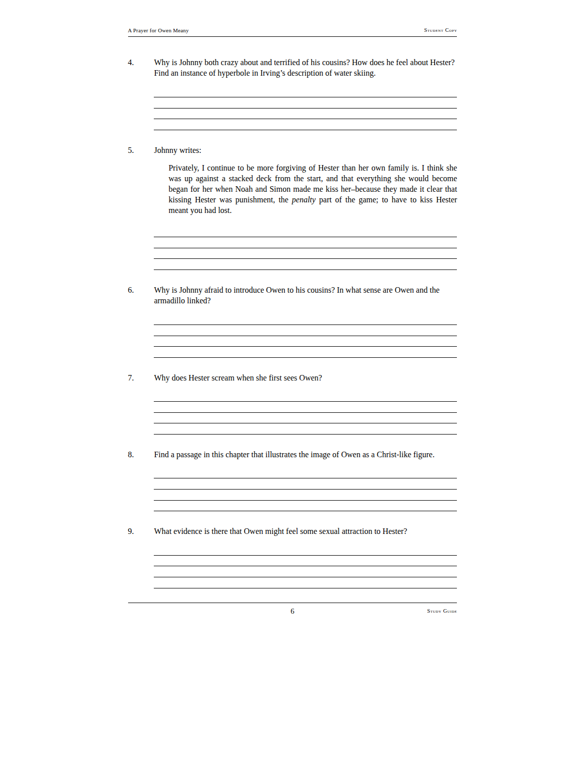A Prayer for Owen Meany
Student Copy
4.
Why is Johnny both crazy about and terrified of his cousins? How does he feel about Hester? Find an instance of hyperbole in Irving’s description of water skiing.
5.
Johnny writes:
Privately, I continue to be more forgiving of Hester than her own family is. I think she was up against a stacked deck from the start, and that everything she would become began for her when Noah and Simon made me kiss her–because they made it clear that kissing Hester was punishment, the penalty part of the game; to have to kiss Hester meant you had lost.
6.
Why is Johnny afraid to introduce Owen to his cousins? In what sense are Owen and the armadillo linked?
7.
Why does Hester scream when she first sees Owen?
8.
Find a passage in this chapter that illustrates the image of Owen as a Christ-like figure.
9.
What evidence is there that Owen might feel some sexual attraction to Hester?
6
Study Guide